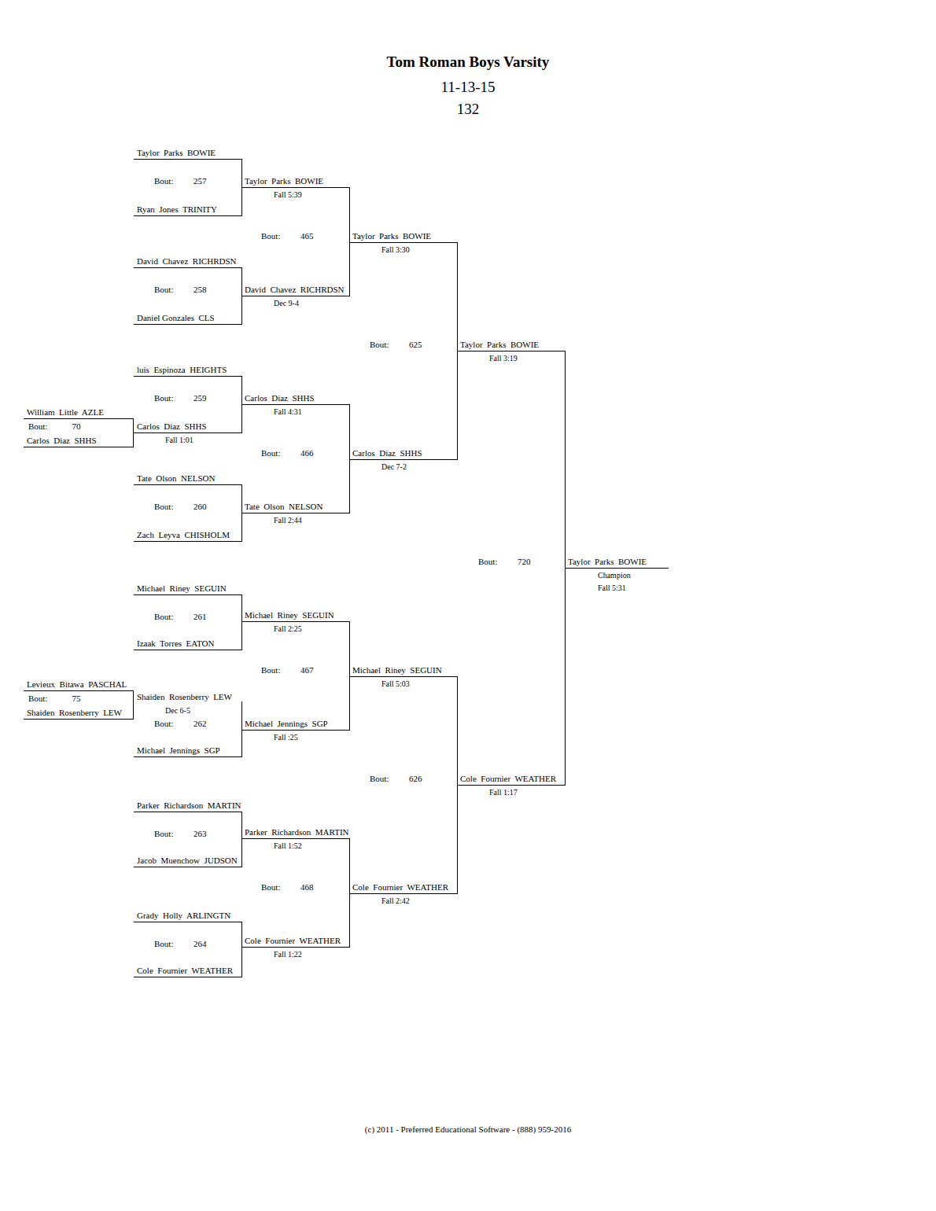Tom Roman Boys Varsity
11-13-15
132
Taylor Parks BOWIE
Bout:257
Ryan Jones TRINITY
David Chavez RICHRDSN
Bout:258
Daniel Gonzales CLS
luis Espinoza HEIGHTS
Bout:259
William Little AZLE
Bout:70
Carlos Diaz SHHS
Carlos Diaz SHHS
Fall 1:01
Tate Olson NELSON
Bout:260
Zach Leyva CHISHOLM
Michael Riney SEGUIN
Bout:261
Izaak Torres EATON
Levieux Bitawa PASCHAL
Bout:75
Shaiden Rosenberry LEW
Shaiden Rosenberry LEW
Dec 6-5
Bout:262
Michael Jennings SGP
Parker Richardson MARTIN
Bout:263
Jacob Muenchow JUDSON
Grady Holly ARLINGTN
Bout:264
Cole Fournier WEATHER
Taylor Parks BOWIE
Fall 5:39
Bout:465
David Chavez RICHRDSN
Dec 9-4
Carlos Diaz SHHS
Fall 4:31
Bout:466
Tate Olson NELSON
Fall 2:44
Michael Riney SEGUIN
Fall 2:25
Bout:467
Michael Jennings SGP
Fall :25
Parker Richardson MARTIN
Fall 1:52
Bout:468
Cole Fournier WEATHER
Fall 1:22
Taylor Parks BOWIE
Fall 3:30
Bout:625
Carlos Diaz SHHS
Dec 7-2
Michael Riney SEGUIN
Fall 5:03
Bout:626
Cole Fournier WEATHER
Fall 2:42
Taylor Parks BOWIE
Fall 3:19
Bout:720
Cole Fournier WEATHER
Fall 1:17
Taylor Parks BOWIE
Champion
Fall 5:31
(c) 2011 - Preferred Educational Software - (888) 959-2016